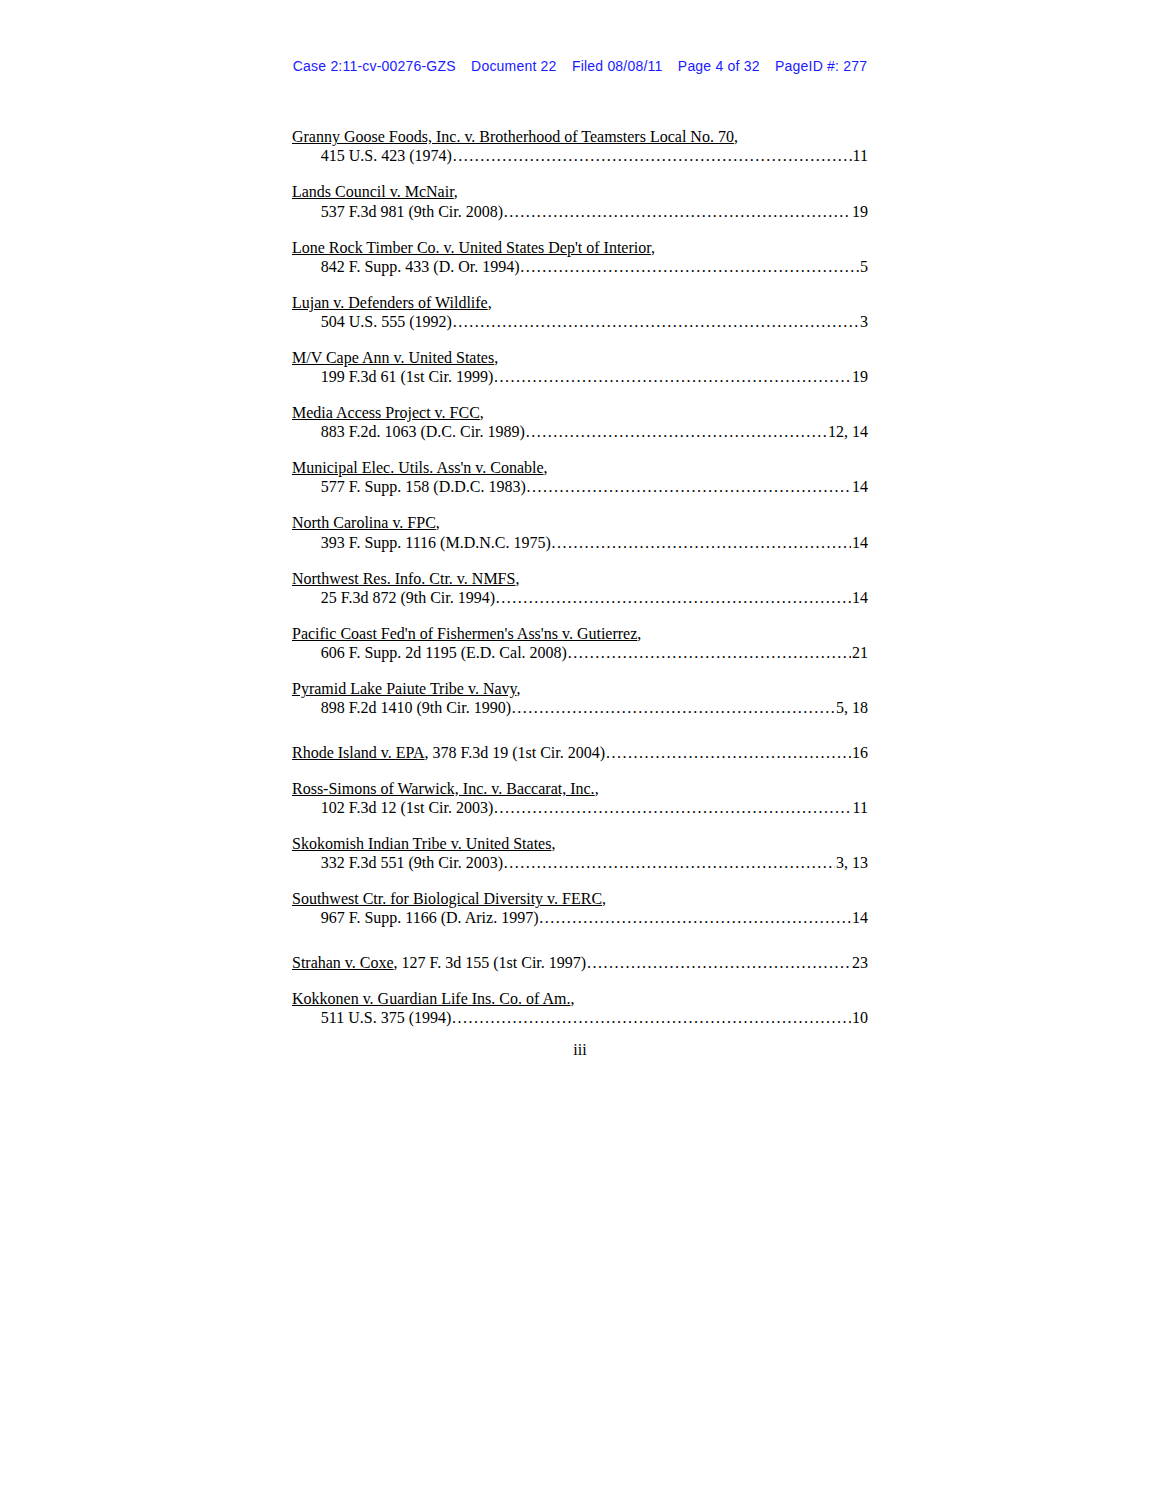Case 2:11-cv-00276-GZS Document 22 Filed 08/08/11 Page 4 of 32 PageID #: 277
Granny Goose Foods, Inc. v. Brotherhood of Teamsters Local No. 70,
415 U.S. 423 (1974) .................................................................................................................. 11
Lands Council v. McNair,
537 F.3d 981 (9th Cir. 2008) .................................................................................................. 19
Lone Rock Timber Co. v. United States Dep't of Interior,
842 F. Supp. 433 (D. Or. 1994) ................................................................................................ 5
Lujan v. Defenders of Wildlife,
504 U.S. 555 (1992) .................................................................................................................... 3
M/V Cape Ann v. United States,
199 F.3d 61 (1st Cir. 1999) ..................................................................................................... 19
Media Access Project v. FCC,
883 F.2d. 1063 (D.C. Cir. 1989) ......................................................................................... 12, 14
Municipal Elec. Utils. Ass'n v. Conable,
577 F. Supp. 158 (D.D.C. 1983) .............................................................................................. 14
North Carolina v. FPC,
393 F. Supp. 1116 (M.D.N.C. 1975) ....................................................................................... 14
Northwest Res. Info. Ctr. v. NMFS,
25 F.3d 872 (9th Cir. 1994) .................................................................................................... 14
Pacific Coast Fed'n of Fishermen's Ass'ns v. Gutierrez,
606 F. Supp. 2d 1195 (E.D. Cal. 2008) ..................................................................................... 21
Pyramid Lake Paiute Tribe v. Navy,
898 F.2d 1410 (9th Cir. 1990) ............................................................................................. 5, 18
Rhode Island v. EPA, 378 F.3d 19 (1st Cir. 2004) ...................................................................... 16
Ross-Simons of Warwick, Inc. v. Baccarat, Inc.,
102 F.3d 12 (1st Cir. 2003) .................................................................................................... 11
Skokomish Indian Tribe v. United States,
332 F.3d 551 (9th Cir. 2003) .............................................................................................. 3, 13
Southwest Ctr. for Biological Diversity v. FERC,
967 F. Supp. 1166 (D. Ariz. 1997) ......................................................................................... 14
Strahan v. Coxe, 127 F. 3d 155 (1st Cir. 1997) ........................................................................... 23
Kokkonen v. Guardian Life Ins. Co. of Am.,
511 U.S. 375 (1994) .................................................................................................................. 10
iii